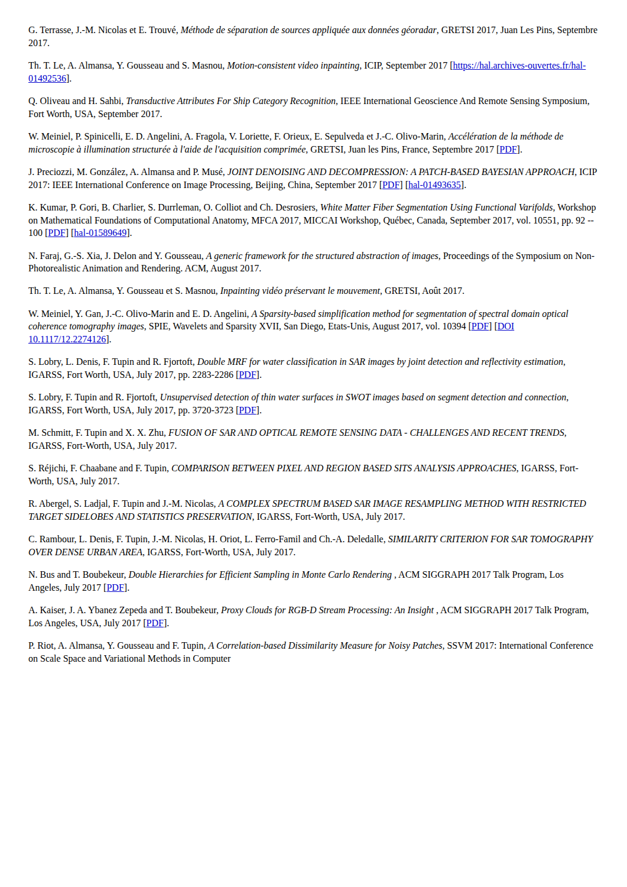G. Terrasse, J.-M. Nicolas et E. Trouvé, Méthode de séparation de sources appliquée aux données géoradar, GRETSI 2017, Juan Les Pins, Septembre 2017.
Th. T. Le, A. Almansa, Y. Gousseau and S. Masnou, Motion-consistent video inpainting, ICIP, September 2017 [https://hal.archives-ouvertes.fr/hal-01492536].
Q. Oliveau and H. Sahbi, Transductive Attributes For Ship Category Recognition, IEEE International Geoscience And Remote Sensing Symposium, Fort Worth, USA, September 2017.
W. Meiniel, P. Spinicelli, E. D. Angelini, A. Fragola, V. Loriette, F. Orieux, E. Sepulveda et J.-C. Olivo-Marin, Accélération de la méthode de microscopie à illumination structurée à l'aide de l'acquisition comprimée, GRETSI, Juan les Pins, France, Septembre 2017 [PDF].
J. Preciozzi, M. González, A. Almansa and P. Musé, JOINT DENOISING AND DECOMPRESSION: A PATCH-BASED BAYESIAN APPROACH, ICIP 2017: IEEE International Conference on Image Processing, Beijing, China, September 2017 [PDF] [hal-01493635].
K. Kumar, P. Gori, B. Charlier, S. Durrleman, O. Colliot and Ch. Desrosiers, White Matter Fiber Segmentation Using Functional Varifolds, Workshop on Mathematical Foundations of Computational Anatomy, MFCA 2017, MICCAI Workshop, Québec, Canada, September 2017, vol. 10551, pp. 92 -- 100 [PDF] [hal-01589649].
N. Faraj, G.-S. Xia, J. Delon and Y. Gousseau, A generic framework for the structured abstraction of images, Proceedings of the Symposium on Non-Photorealistic Animation and Rendering. ACM, August 2017.
Th. T. Le, A. Almansa, Y. Gousseau et S. Masnou, Inpainting vidéo préservant le mouvement, GRETSI, Août 2017.
W. Meiniel, Y. Gan, J.-C. Olivo-Marin and E. D. Angelini, A Sparsity-based simplification method for segmentation of spectral domain optical coherence tomography images, SPIE, Wavelets and Sparsity XVII, San Diego, Etats-Unis, August 2017, vol. 10394 [PDF] [DOI 10.1117/12.2274126].
S. Lobry, L. Denis, F. Tupin and R. Fjortoft, Double MRF for water classification in SAR images by joint detection and reflectivity estimation, IGARSS, Fort Worth, USA, July 2017, pp. 2283-2286 [PDF].
S. Lobry, F. Tupin and R. Fjortoft, Unsupervised detection of thin water surfaces in SWOT images based on segment detection and connection, IGARSS, Fort Worth, USA, July 2017, pp. 3720-3723 [PDF].
M. Schmitt, F. Tupin and X. X. Zhu, FUSION OF SAR AND OPTICAL REMOTE SENSING DATA - CHALLENGES AND RECENT TRENDS, IGARSS, Fort-Worth, USA, July 2017.
S. Réjichi, F. Chaabane and F. Tupin, COMPARISON BETWEEN PIXEL AND REGION BASED SITS ANALYSIS APPROACHES, IGARSS, Fort-Worth, USA, July 2017.
R. Abergel, S. Ladjal, F. Tupin and J.-M. Nicolas, A COMPLEX SPECTRUM BASED SAR IMAGE RESAMPLING METHOD WITH RESTRICTED TARGET SIDELOBES AND STATISTICS PRESERVATION, IGARSS, Fort-Worth, USA, July 2017.
C. Rambour, L. Denis, F. Tupin, J.-M. Nicolas, H. Oriot, L. Ferro-Famil and Ch.-A. Deledalle, SIMILARITY CRITERION FOR SAR TOMOGRAPHY OVER DENSE URBAN AREA, IGARSS, Fort-Worth, USA, July 2017.
N. Bus and T. Boubekeur, Double Hierarchies for Efficient Sampling in Monte Carlo Rendering , ACM SIGGRAPH 2017 Talk Program, Los Angeles, July 2017 [PDF].
A. Kaiser, J. A. Ybanez Zepeda and T. Boubekeur, Proxy Clouds for RGB-D Stream Processing: An Insight , ACM SIGGRAPH 2017 Talk Program, Los Angeles, USA, July 2017 [PDF].
P. Riot, A. Almansa, Y. Gousseau and F. Tupin, A Correlation-based Dissimilarity Measure for Noisy Patches, SSVM 2017: International Conference on Scale Space and Variational Methods in Computer